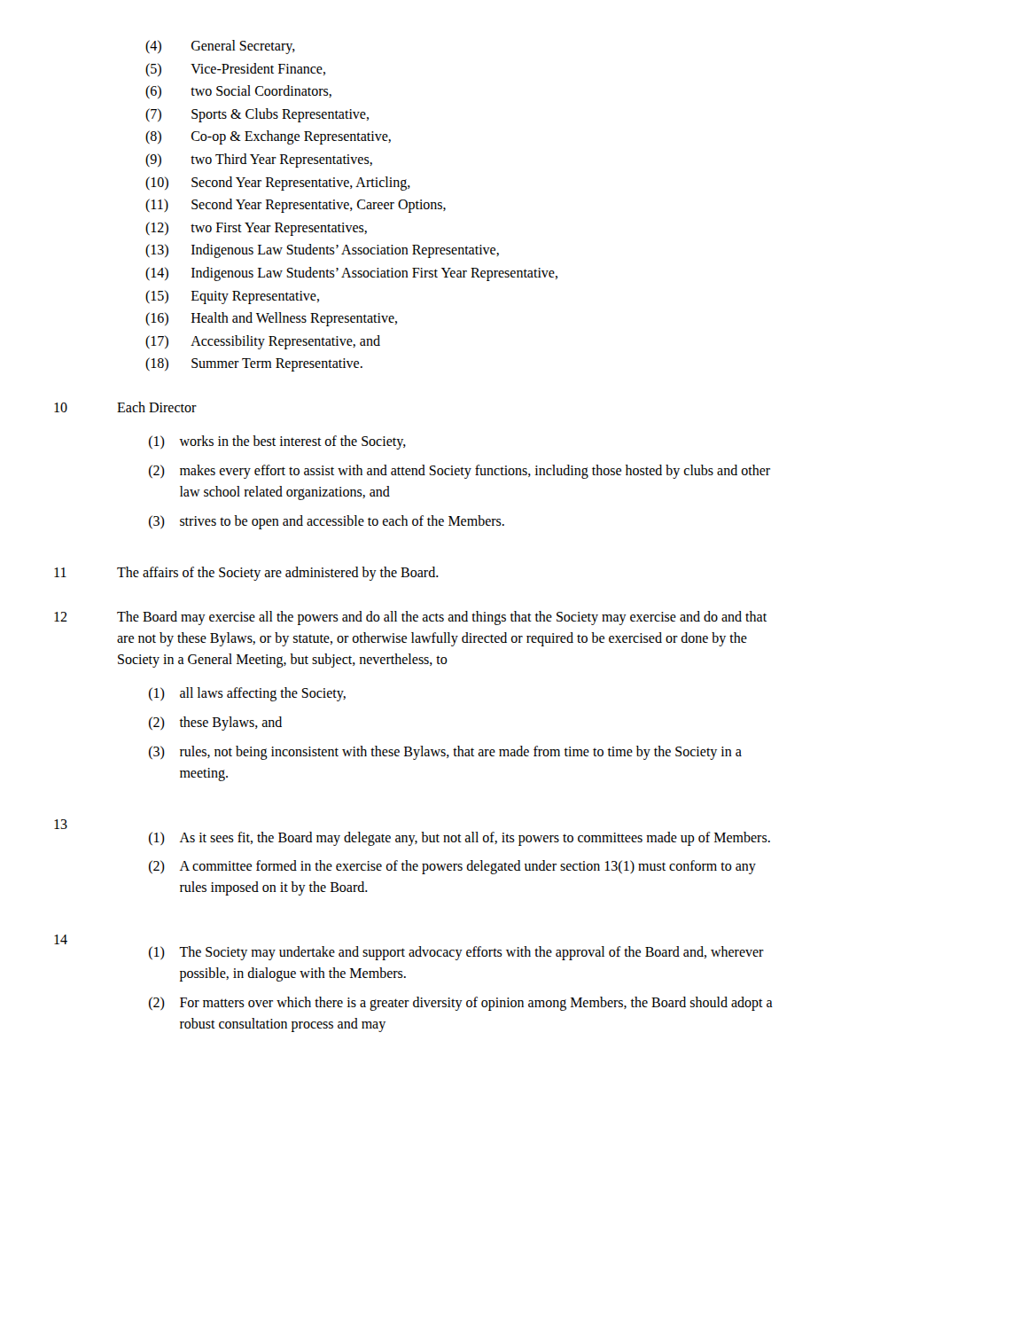(4) General Secretary,
(5) Vice-President Finance,
(6) two Social Coordinators,
(7) Sports & Clubs Representative,
(8) Co-op & Exchange Representative,
(9) two Third Year Representatives,
(10) Second Year Representative, Articling,
(11) Second Year Representative, Career Options,
(12) two First Year Representatives,
(13) Indigenous Law Students’ Association Representative,
(14) Indigenous Law Students’ Association First Year Representative,
(15) Equity Representative,
(16) Health and Wellness Representative,
(17) Accessibility Representative, and
(18) Summer Term Representative.
10
Each Director
(1) works in the best interest of the Society,
(2) makes every effort to assist with and attend Society functions, including those hosted by clubs and other law school related organizations, and
(3) strives to be open and accessible to each of the Members.
11
The affairs of the Society are administered by the Board.
12
The Board may exercise all the powers and do all the acts and things that the Society may exercise and do and that are not by these Bylaws, or by statute, or otherwise lawfully directed or required to be exercised or done by the Society in a General Meeting, but subject, nevertheless, to
(1) all laws affecting the Society,
(2) these Bylaws, and
(3) rules, not being inconsistent with these Bylaws, that are made from time to time by the Society in a meeting.
13
(1) As it sees fit, the Board may delegate any, but not all of, its powers to committees made up of Members.
(2) A committee formed in the exercise of the powers delegated under section 13(1) must conform to any rules imposed on it by the Board.
14
(1) The Society may undertake and support advocacy efforts with the approval of the Board and, wherever possible, in dialogue with the Members.
(2) For matters over which there is a greater diversity of opinion among Members, the Board should adopt a robust consultation process and may